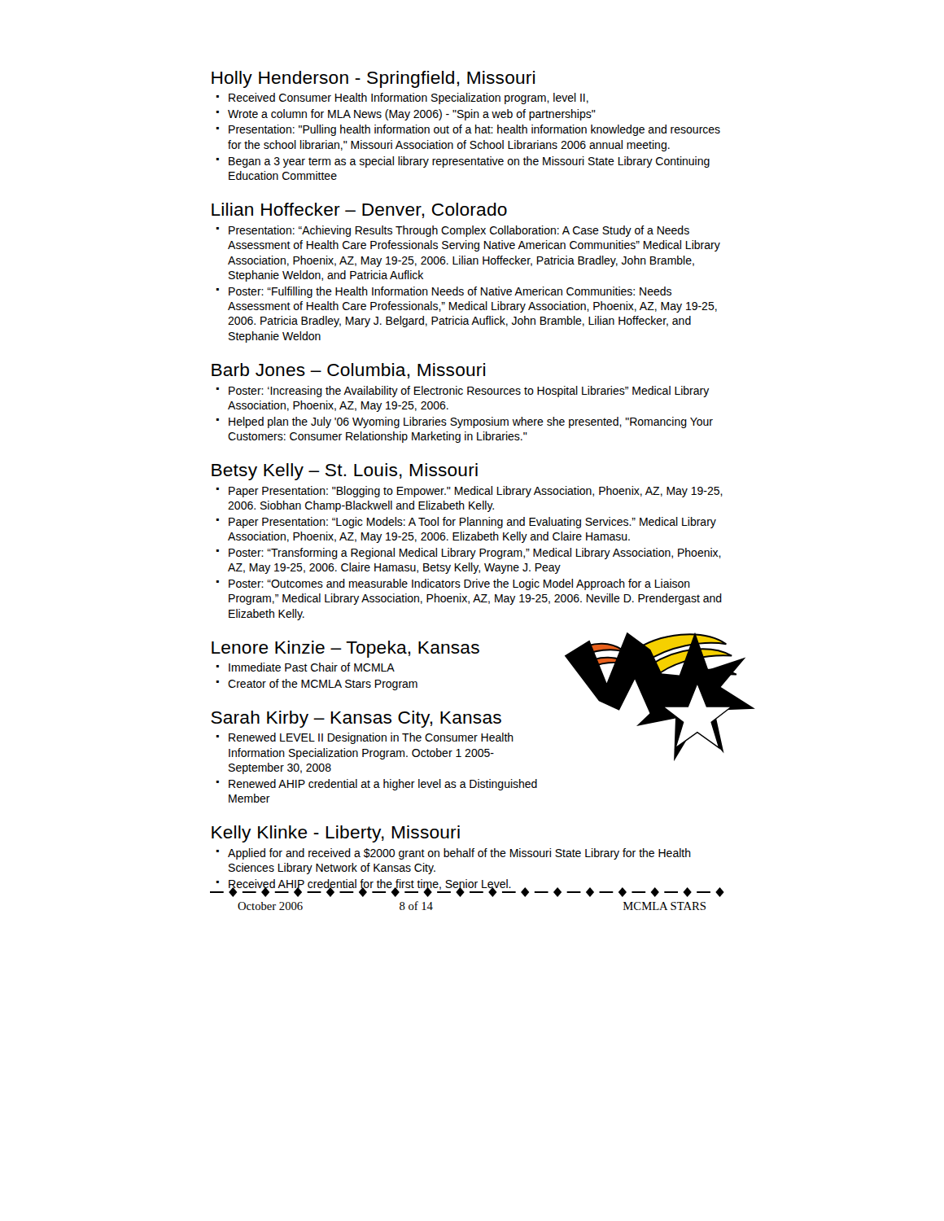Holly Henderson - Springfield, Missouri
Received Consumer Health Information Specialization program, level II,
Wrote a column for MLA News (May 2006) - "Spin a web of partnerships"
Presentation: "Pulling health information out of a hat: health information knowledge and resources for the school librarian," Missouri Association of School Librarians 2006 annual meeting.
Began a 3 year term as a special library representative on the Missouri State Library Continuing Education Committee
Lilian Hoffecker – Denver, Colorado
Presentation: “Achieving Results Through Complex Collaboration: A Case Study of a Needs Assessment of Health Care Professionals Serving Native American Communities” Medical Library Association, Phoenix, AZ, May 19-25, 2006. Lilian Hoffecker, Patricia Bradley, John Bramble, Stephanie Weldon, and Patricia Auflick
Poster: “Fulfilling the Health Information Needs of Native American Communities: Needs Assessment of Health Care Professionals,” Medical Library Association, Phoenix, AZ, May 19-25, 2006. Patricia Bradley, Mary J. Belgard, Patricia Auflick, John Bramble, Lilian Hoffecker, and Stephanie Weldon
Barb Jones – Columbia, Missouri
Poster: ‘Increasing the Availability of Electronic Resources to Hospital Libraries” Medical Library Association, Phoenix, AZ, May 19-25, 2006.
Helped plan the July '06 Wyoming Libraries Symposium where she presented, "Romancing Your Customers: Consumer Relationship Marketing in Libraries."
Betsy Kelly – St. Louis, Missouri
Paper Presentation: "Blogging to Empower." Medical Library Association, Phoenix, AZ, May 19-25, 2006. Siobhan Champ-Blackwell and Elizabeth Kelly.
Paper Presentation: “Logic Models: A Tool for Planning and Evaluating Services.” Medical Library Association, Phoenix, AZ, May 19-25, 2006. Elizabeth Kelly and Claire Hamasu.
Poster: “Transforming a Regional Medical Library Program,” Medical Library Association, Phoenix, AZ, May 19-25, 2006. Claire Hamasu, Betsy Kelly, Wayne J. Peay
Poster: “Outcomes and measurable Indicators Drive the Logic Model Approach for a Liaison Program,” Medical Library Association, Phoenix, AZ, May 19-25, 2006. Neville D. Prendergast and Elizabeth Kelly.
Lenore Kinzie – Topeka, Kansas
Immediate Past Chair of MCMLA
Creator of the MCMLA Stars Program
Sarah Kirby – Kansas City, Kansas
Renewed LEVEL II Designation in The Consumer Health Information Specialization Program. October 1 2005- September 30, 2008
Renewed AHIP credential at a higher level as a Distinguished Member
Kelly Klinke - Liberty, Missouri
Applied for and received a $2000 grant on behalf of the Missouri State Library for the Health Sciences Library Network of Kansas City.
Received AHIP credential for the first time, Senior Level.
October 2006 8 of 14 MCMLA STARS